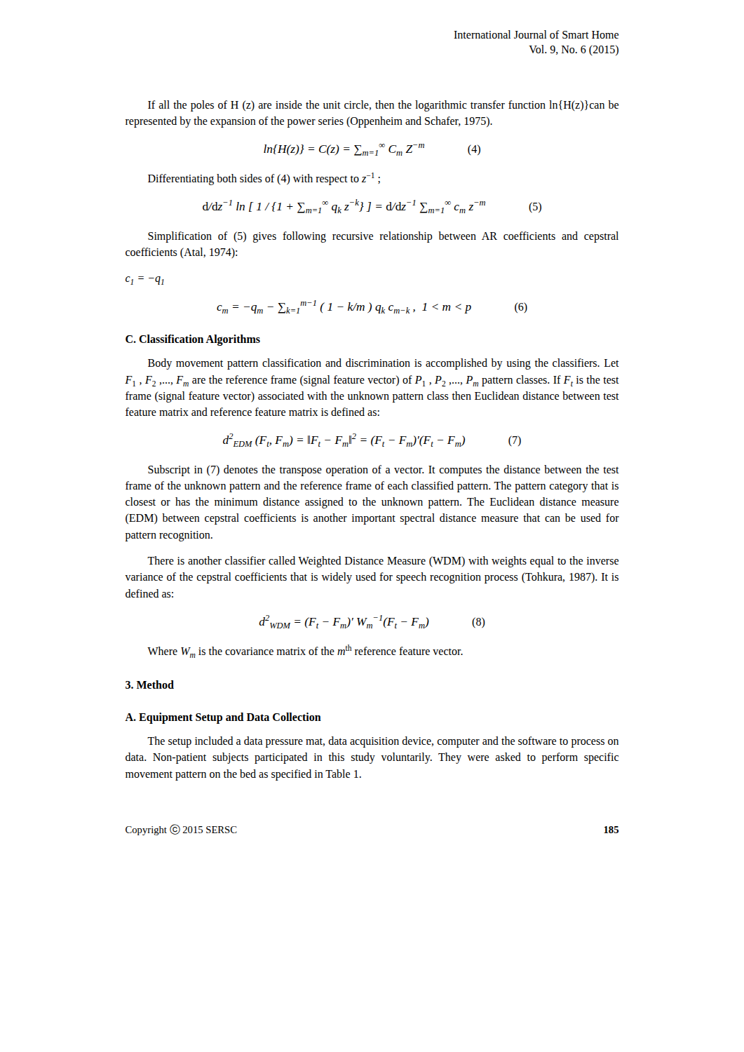International Journal of Smart Home Vol. 9, No. 6 (2015)
If all the poles of H (z) are inside the unit circle, then the logarithmic transfer function ln{H(z)}can be represented by the expansion of the power series (Oppenheim and Schafer, 1975).
ln{H(z)} = C(z) = ∑m=1∞ Cm Z−m (4)
Differentiating both sides of (4) with respect to z−1 ;
d/dz−1 ln [ 1 / {1 + ∑m=1∞ qk z−k} ] = d/dz−1 ∑m=1∞ cm z−m (5)
Simplification of (5) gives following recursive relationship between AR coefficients and cepstral coefficients (Atal, 1974):
c1 = −q1
cm = −qm − ∑k=1m−1 ( 1 − k/m ) qk cm−k , 1 < m < p (6)
C. Classification Algorithms
Body movement pattern classification and discrimination is accomplished by using the classifiers. Let F1 , F2 ,..., Fm are the reference frame (signal feature vector) of P1 , P2 ,..., Pm pattern classes. If Ft is the test frame (signal feature vector) associated with the unknown pattern class then Euclidean distance between test feature matrix and reference feature matrix is defined as:
d2EDM (Ft, Fm) = ‖Ft − Fm‖2 = (Ft − Fm)′(Ft − Fm) (7)
Subscript in (7) denotes the transpose operation of a vector. It computes the distance between the test frame of the unknown pattern and the reference frame of each classified pattern. The pattern category that is closest or has the minimum distance assigned to the unknown pattern. The Euclidean distance measure (EDM) between cepstral coefficients is another important spectral distance measure that can be used for pattern recognition.
There is another classifier called Weighted Distance Measure (WDM) with weights equal to the inverse variance of the cepstral coefficients that is widely used for speech recognition process (Tohkura, 1987). It is defined as:
d2WDM = (Ft − Fm)′ Wm−1(Ft − Fm) (8)
Where Wm is the covariance matrix of the mth reference feature vector.
3. Method
A. Equipment Setup and Data Collection
The setup included a data pressure mat, data acquisition device, computer and the software to process on data. Non-patient subjects participated in this study voluntarily. They were asked to perform specific movement pattern on the bed as specified in Table 1.
Copyright ⓒ 2015 SERSC 185